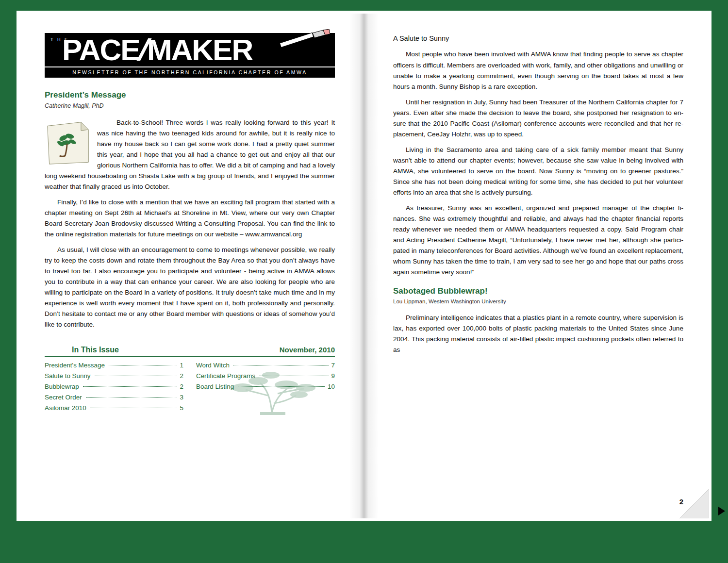T H E
PACE/MAKER
Newsletter of the Northern California Chapter of AMWA
President’s Message
Catherine Magill, PhD
Back-to-School! Three words I was really looking forward to this year! It was nice having the two teenaged kids around for awhile, but it is really nice to have my house back so I can get some work done. I had a pretty quiet summer this year, and I hope that you all had a chance to get out and enjoy all that our glorious Northern California has to offer. We did a bit of camping and had a lovely long weekend houseboating on Shasta Lake with a big group of friends, and I enjoyed the summer weather that finally graced us into October.
Finally, I’d like to close with a mention that we have an exciting fall program that started with a chapter meeting on Sept 26th at Michael’s at Shoreline in Mt. View, where our very own Chapter Board Secretary Joan Brodovsky discussed Writing a Consulting Proposal. You can find the link to the online registration materials for future meetings on our website – www.amwancal.org
As usual, I will close with an encouragement to come to meetings whenever possible, we really try to keep the costs down and rotate them throughout the Bay Area so that you don’t always have to travel too far. I also encourage you to participate and volunteer - being active in AMWA allows you to contribute in a way that can enhance your career. We are also looking for people who are willing to participate on the Board in a variety of positions. It truly doesn’t take much time and in my experience is well worth every moment that I have spent on it, both professionally and personally. Don’t hesitate to contact me or any other Board member with questions or ideas of somehow you’d like to contribute.
In This Issue November, 2010
President's Message 1
Salute to Sunny 2
Bubblewrap 2
Secret Order 3
Asilomar 2010 5
Word Witch 7
Certificate Programs 9
Board Listing 10
A Salute to Sunny
Most people who have been involved with AMWA know that finding people to serve as chapter officers is difficult. Members are overloaded with work, family, and other obligations and unwilling or unable to make a yearlong commitment, even though serving on the board takes at most a few hours a month. Sunny Bishop is a rare exception.
Until her resignation in July, Sunny had been Treasurer of the Northern California chapter for 7 years. Even after she made the decision to leave the board, she postponed her resignation to ensure that the 2010 Pacific Coast (Asilomar) conference accounts were reconciled and that her replacement, CeeJay Holzhr, was up to speed.
Living in the Sacramento area and taking care of a sick family member meant that Sunny wasn’t able to attend our chapter events; however, because she saw value in being involved with AMWA, she volunteered to serve on the board. Now Sunny is “moving on to greener pastures.” Since she has not been doing medical writing for some time, she has decided to put her volunteer efforts into an area that she is actively pursuing.
As treasurer, Sunny was an excellent, organized and prepared manager of the chapter finances. She was extremely thoughtful and reliable, and always had the chapter financial reports ready whenever we needed them or AMWA headquarters requested a copy. Said Program chair and Acting President Catherine Magill, “Unfortunately, I have never met her, although she participated in many teleconferences for Board activities. Although we’ve found an excellent replacement, whom Sunny has taken the time to train, I am very sad to see her go and hope that our paths cross again sometime very soon!”
Sabotaged Bubblewrap!
Lou Lippman, Western Washington University
Preliminary intelligence indicates that a plastics plant in a remote country, where supervision is lax, has exported over 100,000 bolts of plastic packing materials to the United States since June 2004. This packing material consists of air-filled plastic impact cushioning pockets often referred to as
2